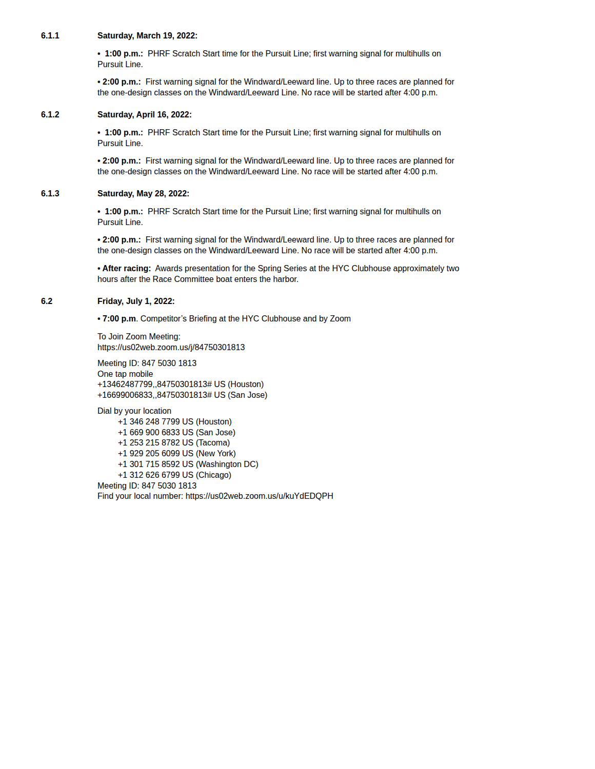6.1.1
Saturday, March 19, 2022:
• 1:00 p.m.: PHRF Scratch Start time for the Pursuit Line; first warning signal for multihulls on Pursuit Line.
• 2:00 p.m.: First warning signal for the Windward/Leeward line. Up to three races are planned for the one-design classes on the Windward/Leeward Line. No race will be started after 4:00 p.m.
6.1.2
Saturday, April 16, 2022:
• 1:00 p.m.: PHRF Scratch Start time for the Pursuit Line; first warning signal for multihulls on Pursuit Line.
• 2:00 p.m.: First warning signal for the Windward/Leeward line. Up to three races are planned for the one-design classes on the Windward/Leeward Line. No race will be started after 4:00 p.m.
6.1.3
Saturday, May 28, 2022:
• 1:00 p.m.: PHRF Scratch Start time for the Pursuit Line; first warning signal for multihulls on Pursuit Line.
• 2:00 p.m.: First warning signal for the Windward/Leeward line. Up to three races are planned for the one-design classes on the Windward/Leeward Line. No race will be started after 4:00 p.m.
• After racing: Awards presentation for the Spring Series at the HYC Clubhouse approximately two hours after the Race Committee boat enters the harbor.
6.2
Friday, July 1, 2022:
• 7:00 p.m. Competitor’s Briefing at the HYC Clubhouse and by Zoom
To Join Zoom Meeting: https://us02web.zoom.us/j/84750301813
Meeting ID: 847 5030 1813 One tap mobile +13462487799,,84750301813# US (Houston) +16699006833,,84750301813# US (San Jose)
Dial by your location
+1 346 248 7799 US (Houston) +1 669 900 6833 US (San Jose) +1 253 215 8782 US (Tacoma) +1 929 205 6099 US (New York) +1 301 715 8592 US (Washington DC) +1 312 626 6799 US (Chicago)
Meeting ID: 847 5030 1813 Find your local number: https://us02web.zoom.us/u/kuYdEDQPH